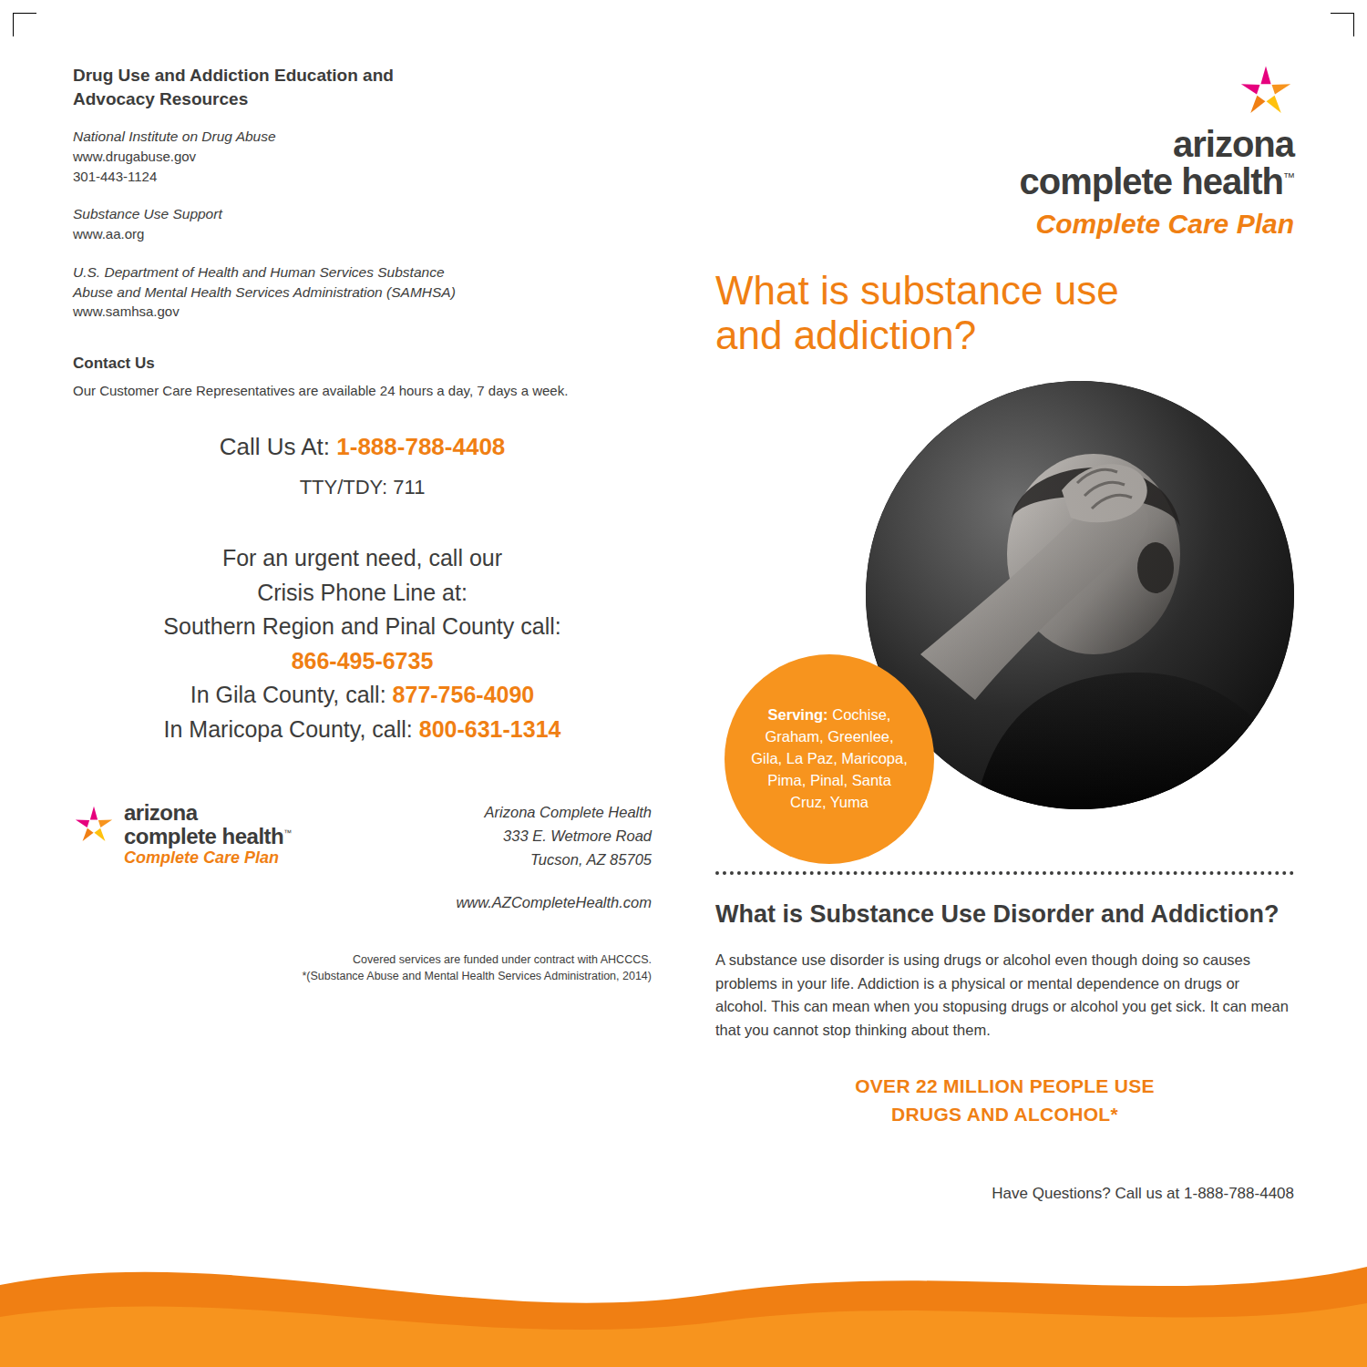Drug Use and Addiction Education and
Advocacy Resources
National Institute on Drug Abuse www.drugabuse.gov 301-443-1124
Substance Use Support www.aa.org
U.S. Department of Health and Human Services Substance
Abuse and Mental Health Services Administration (SAMHSA) www.samhsa.gov
Contact Us
Our Customer Care Representatives are available 24 hours a day, 7 days a week.
Call Us At: 1-888-788-4408
TTY/TDY: 711
For an urgent need, call our
Crisis Phone Line at:
Southern Region and Pinal County call: 866-495-6735 In Gila County, call: 877-756-4090
In Maricopa County, call: 800-631-1314
arizona
complete health™
Complete Care Plan
Arizona Complete Health
333 E. Wetmore Road
Tucson, AZ 85705 www.AZCompleteHealth.com
Covered services are funded under contract with AHCCCS.
*(Substance Abuse and Mental Health Services Administration, 2014)
arizona
complete health™
Complete Care Plan
What is substance use
and addiction?
Serving: Cochise, Graham, Greenlee, Gila, La Paz, Maricopa, Pima, Pinal, Santa Cruz, Yuma
What is Substance Use Disorder and Addiction?
A substance use disorder is using drugs or alcohol even though doing so causes problems in your life. Addiction is a physical or mental dependence on drugs or alcohol. This can mean when you stopusing drugs or alcohol you get sick. It can mean that you cannot stop thinking about them.
OVER 22 MILLION PEOPLE USE
DRUGS AND ALCOHOL*
Have Questions? Call us at 1-888-788-4408